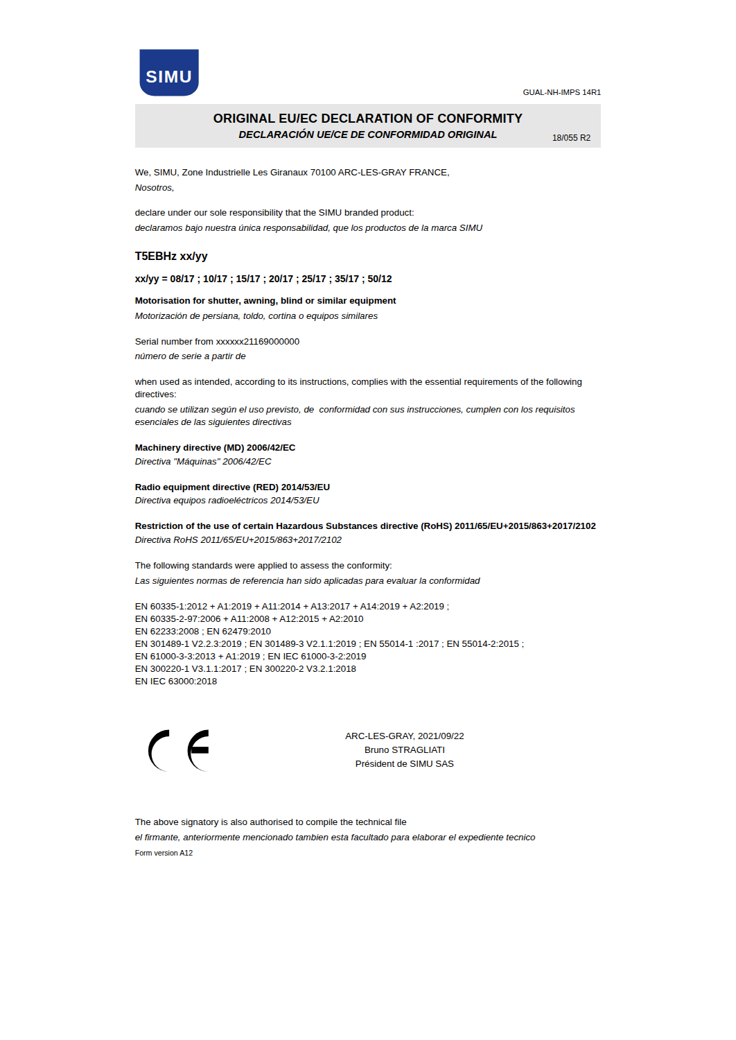SIMU
GUAL-NH-IMPS 14R1
ORIGINAL EU/EC DECLARATION OF CONFORMITY
DECLARACIÓN UE/CE DE CONFORMIDAD ORIGINAL
18/055 R2
We, SIMU, Zone Industrielle Les Giranaux 70100 ARC-LES-GRAY FRANCE,
Nosotros,
declare under our sole responsibility that the SIMU branded product:
declaramos bajo nuestra única responsabilidad, que los productos de la marca SIMU
T5EBHz xx/yy
xx/yy = 08/17 ; 10/17 ; 15/17 ; 20/17 ; 25/17 ; 35/17 ; 50/12
Motorisation for shutter, awning, blind or similar equipment
Motorización de persiana, toldo, cortina o equipos similares
Serial number from xxxxxx21169000000
número de serie a partir de
when used as intended, according to its instructions, complies with the essential requirements of the following directives:
cuando se utilizan según el uso previsto, de conformidad con sus instrucciones, cumplen con los requisitos esenciales de las siguientes directivas
Machinery directive (MD) 2006/42/EC
Directiva "Máquinas" 2006/42/EC
Radio equipment directive (RED) 2014/53/EU
Directiva equipos radioeléctricos 2014/53/EU
Restriction of the use of certain Hazardous Substances directive (RoHS) 2011/65/EU+2015/863+2017/2102
Directiva RoHS 2011/65/EU+2015/863+2017/2102
The following standards were applied to assess the conformity:
Las siguientes normas de referencia han sido aplicadas para evaluar la conformidad
EN 60335‑1:2012 + A1:2019 + A11:2014 + A13:2017 + A14:2019 + A2:2019 ;
EN 60335‑2‑97:2006 + A11:2008 + A12:2015 + A2:2010
EN 62233:2008 ; EN 62479:2010
EN 301489‑1 V2.2.3:2019 ; EN 301489‑3 V2.1.1:2019 ; EN 55014‑1 :2017 ; EN 55014‑2:2015 ;
EN 61000‑3‑3:2013 + A1:2019 ; EN IEC 61000‑3‑2:2019
EN 300220‑1 V3.1.1:2017 ; EN 300220‑2 V3.2.1:2018
EN IEC 63000:2018
ARC-LES-GRAY, 2021/09/22
Bruno STRAGLIATI
Président de SIMU SAS
simu SIMU SAS au capital de 5000000 € ZI Les Giranaux - 70100 ARC-LES-GRAY - FRANCE Tél. 03 84 64 24 24 - Fax 03 84 64 75 99 Siret 425 650 090 00811 - APE 2711Z N° TVA : FR 87 425 650 090
The above signatory is also authorised to compile the technical file
el firmante, anteriormente mencionado tambien esta facultado para elaborar el expediente tecnico
Form version A12